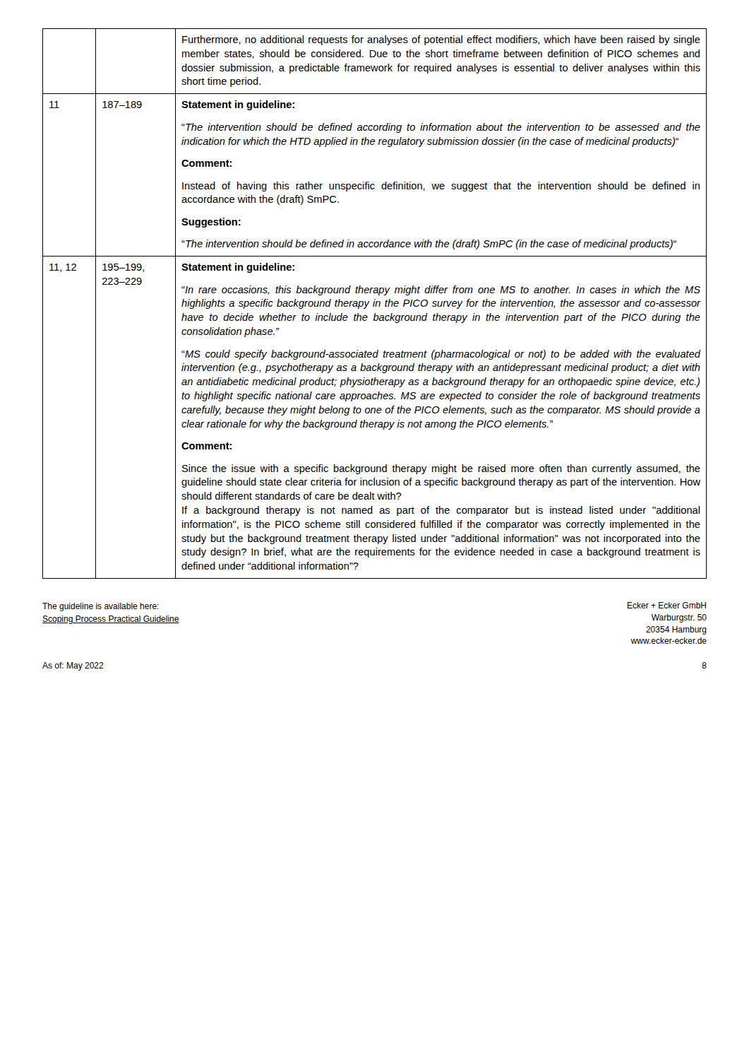| | | Furthermore, no additional requests for analyses of potential effect modifiers, which have been raised by single member states, should be considered. Due to the short timeframe between definition of PICO schemes and dossier submission, a predictable framework for required analyses is essential to deliver analyses within this short time period. |
| 11 | 187–189 | Statement in guideline: “ The intervention should be defined according to information about the intervention to be assessed and the indication for which the HTD applied in the regulatory submission dossier (in the case of medicinal products) “ Comment: Instead of having this rather unspecific definition, we suggest that the intervention should be defined in accordance with the (draft) SmPC. Suggestion: “ The intervention should be defined in accordance with the (draft) SmPC (in the case of medicinal products) “ |
| 11, 12 | 195–199, 223–229 | Statement in guideline: “ In rare occasions, this background therapy might differ from one MS to another. In cases in which the MS highlights a specific background therapy in the PICO survey for the intervention, the assessor and co-assessor have to decide whether to include the background therapy in the intervention part of the PICO during the consolidation phase. ” “ MS could specify background-associated treatment (pharmacological or not) to be added with the evaluated intervention (e.g., psychotherapy as a background therapy with an antidepressant medicinal product; a diet with an antidiabetic medicinal product; physiotherapy as a background therapy for an orthopaedic spine device, etc.) to highlight specific national care approaches. MS are expected to consider the role of background treatments carefully, because they might belong to one of the PICO elements, such as the comparator. MS should provide a clear rationale for why the background therapy is not among the PICO elements. ” Comment: Since the issue with a specific background therapy might be raised more often than currently assumed, the guideline should state clear criteria for inclusion of a specific background therapy as part of the intervention. How should different standards of care be dealt with? If a background therapy is not named as part of the comparator but is instead listed under "additional information", is the PICO scheme still considered fulfilled if the comparator was correctly implemented in the study but the background treatment therapy listed under "additional information" was not incorporated into the study design? In brief, what are the requirements for the evidence needed in case a background treatment is defined under “additional information”? |
The guideline is available here:
Scoping Process Practical Guideline
Ecker + Ecker GmbH
Warburgstr. 50
20354 Hamburg
www.ecker-ecker.de
As of: May 2022
8